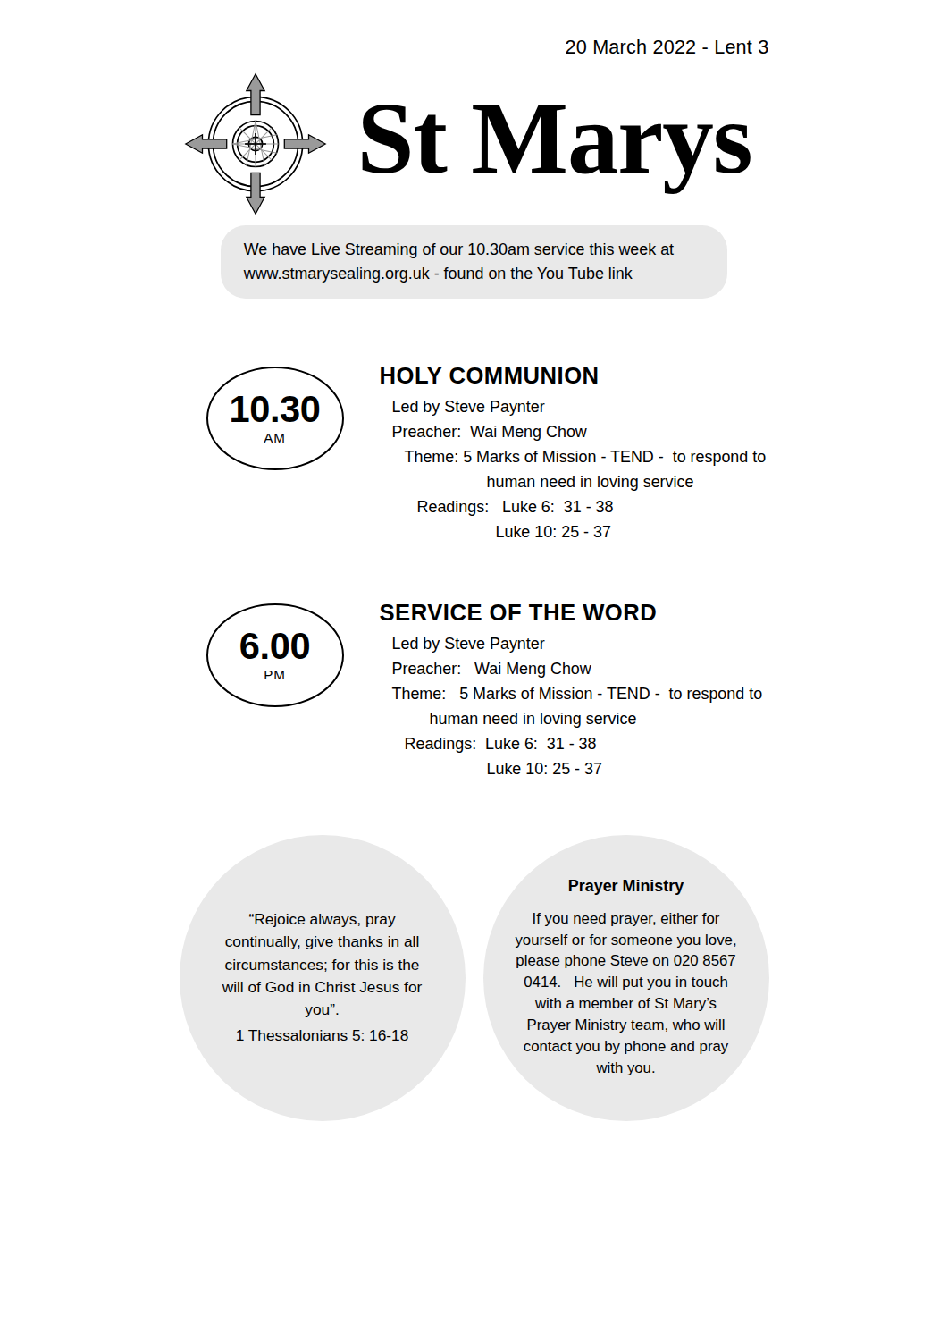20 March 2022 - Lent 3
St Marys
We have Live Streaming of our 10.30am service this week at
www.stmarysealing.org.uk - found on the You Tube link
10.30 AM
HOLY COMMUNION
Led by Steve Paynter
Preacher: Wai Meng Chow
Theme: 5 Marks of Mission - TEND - to respond to
human need in loving service
Readings: Luke 6: 31 - 38
Luke 10: 25 - 37
6.00 PM
SERVICE OF THE WORD
Led by Steve Paynter
Preacher: Wai Meng Chow
Theme: 5 Marks of Mission - TEND - to respond to
human need in loving service
Readings: Luke 6: 31 - 38
Luke 10: 25 - 37
“Rejoice always, pray continually, give thanks in all circumstances; for this is the will of God in Christ Jesus for you”.
1 Thessalonians 5: 16-18
Prayer Ministry
If you need prayer, either for yourself or for someone you love, please phone Steve on 020 8567 0414. He will put you in touch with a member of St Mary’s Prayer Ministry team, who will contact you by phone and pray with you.